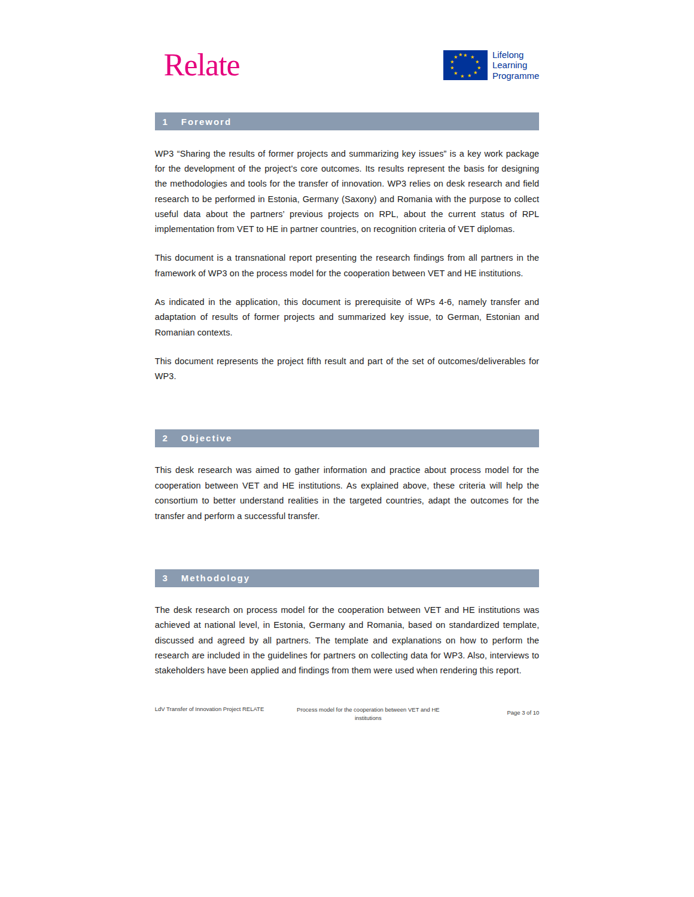Relate
★ ★ ★ ★ ★ ★ ★ ★ ★ ★ ★ ★
Lifelong
Learning
Programme
1
Foreword
WP3 “Sharing the results of former projects and summarizing key issues” is a key work package for the development of the project’s core outcomes. Its results represent the basis for designing the methodologies and tools for the transfer of innovation. WP3 relies on desk research and field research to be performed in Estonia, Germany (Saxony) and Romania with the purpose to collect useful data about the partners’ previous projects on RPL, about the current status of RPL implementation from VET to HE in partner countries, on recognition criteria of VET diplomas.
This document is a transnational report presenting the research findings from all partners in the framework of WP3 on the process model for the cooperation between VET and HE institutions.
As indicated in the application, this document is prerequisite of WPs 4-6, namely transfer and adaptation of results of former projects and summarized key issue, to German, Estonian and Romanian contexts.
This document represents the project fifth result and part of the set of outcomes/deliverables for WP3.
2
Objective
This desk research was aimed to gather information and practice about process model for the cooperation between VET and HE institutions. As explained above, these criteria will help the consortium to better understand realities in the targeted countries, adapt the outcomes for the transfer and perform a successful transfer.
3
Methodology
The desk research on process model for the cooperation between VET and HE institutions was achieved at national level, in Estonia, Germany and Romania, based on standardized template, discussed and agreed by all partners. The template and explanations on how to perform the research are included in the guidelines for partners on collecting data for WP3. Also, interviews to stakeholders have been applied and findings from them were used when rendering this report.
LdV Transfer of Innovation Project RELATE
Process model for the cooperation between VET and HE institutions
Page 3 of 10